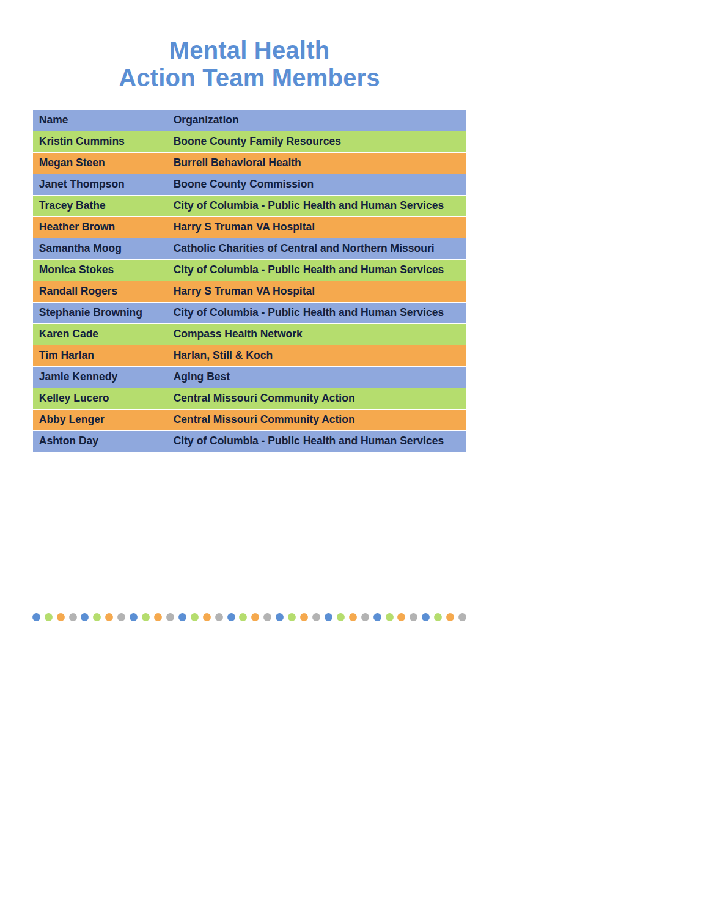Mental Health
Action Team Members
| Name | Organization |
| --- | --- |
| Kristin Cummins | Boone County Family Resources |
| Megan Steen | Burrell Behavioral Health |
| Janet Thompson | Boone County Commission |
| Tracey Bathe | City of Columbia - Public Health and Human Services |
| Heather Brown | Harry S Truman VA Hospital |
| Samantha Moog | Catholic Charities of Central and Northern Missouri |
| Monica Stokes | City of Columbia - Public Health and Human Services |
| Randall Rogers | Harry S Truman VA Hospital |
| Stephanie Browning | City of Columbia - Public Health and Human Services |
| Karen Cade | Compass Health Network |
| Tim Harlan | Harlan, Still & Koch |
| Jamie Kennedy | Aging Best |
| Kelley Lucero | Central Missouri Community Action |
| Abby Lenger | Central Missouri Community Action |
| Ashton Day | City of Columbia - Public Health and Human Services |